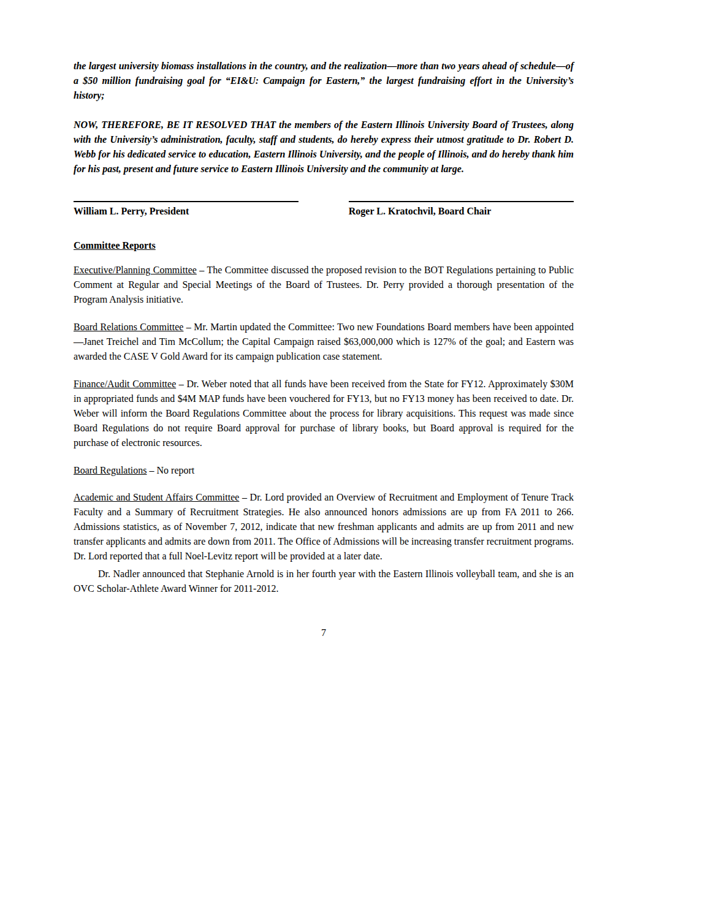the largest university biomass installations in the country, and the realization—more than two years ahead of schedule—of a $50 million fundraising goal for “EI&U: Campaign for Eastern,” the largest fundraising effort in the University’s history;
NOW, THEREFORE, BE IT RESOLVED THAT the members of the Eastern Illinois University Board of Trustees, along with the University’s administration, faculty, staff and students, do hereby express their utmost gratitude to Dr. Robert D. Webb for his dedicated service to education, Eastern Illinois University, and the people of Illinois, and do hereby thank him for his past, present and future service to Eastern Illinois University and the community at large.
William L. Perry, President
Roger L. Kratochvil, Board Chair
Committee Reports
Executive/Planning Committee – The Committee discussed the proposed revision to the BOT Regulations pertaining to Public Comment at Regular and Special Meetings of the Board of Trustees. Dr. Perry provided a thorough presentation of the Program Analysis initiative.
Board Relations Committee – Mr. Martin updated the Committee: Two new Foundations Board members have been appointed—Janet Treichel and Tim McCollum; the Capital Campaign raised $63,000,000 which is 127% of the goal; and Eastern was awarded the CASE V Gold Award for its campaign publication case statement.
Finance/Audit Committee – Dr. Weber noted that all funds have been received from the State for FY12. Approximately $30M in appropriated funds and $4M MAP funds have been vouchered for FY13, but no FY13 money has been received to date. Dr. Weber will inform the Board Regulations Committee about the process for library acquisitions. This request was made since Board Regulations do not require Board approval for purchase of library books, but Board approval is required for the purchase of electronic resources.
Board Regulations – No report
Academic and Student Affairs Committee – Dr. Lord provided an Overview of Recruitment and Employment of Tenure Track Faculty and a Summary of Recruitment Strategies. He also announced honors admissions are up from FA 2011 to 266. Admissions statistics, as of November 7, 2012, indicate that new freshman applicants and admits are up from 2011 and new transfer applicants and admits are down from 2011. The Office of Admissions will be increasing transfer recruitment programs. Dr. Lord reported that a full Noel-Levitz report will be provided at a later date. Dr. Nadler announced that Stephanie Arnold is in her fourth year with the Eastern Illinois volleyball team, and she is an OVC Scholar-Athlete Award Winner for 2011-2012.
7